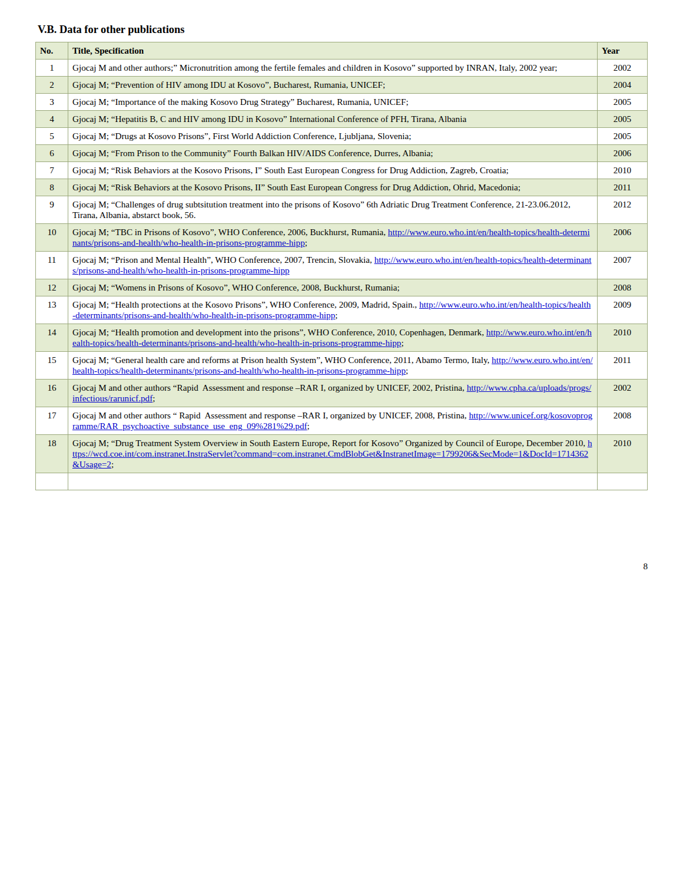V.B. Data for other publications
| No. | Title, Specification | Year |
| --- | --- | --- |
| 1 | Gjocaj M and other authors;” Micronutrition among the fertile females and children in Kosovo” supported by INRAN, Italy, 2002 year; | 2002 |
| 2 | Gjocaj M; “Prevention of HIV among IDU at Kosovo”, Bucharest, Rumania, UNICEF; | 2004 |
| 3 | Gjocaj M; “Importance of the making Kosovo Drug Strategy” Bucharest, Rumania, UNICEF; | 2005 |
| 4 | Gjocaj M; “Hepatitis B, C and HIV among IDU in Kosovo” International Conference of PFH, Tirana, Albania | 2005 |
| 5 | Gjocaj M; “Drugs at Kosovo Prisons”, First World Addiction Conference, Ljubljana, Slovenia; | 2005 |
| 6 | Gjocaj M; “From Prison to the Community” Fourth Balkan HIV/AIDS Conference, Durres, Albania; | 2006 |
| 7 | Gjocaj M; “Risk Behaviors at the Kosovo Prisons, I” South East European Congress for Drug Addiction, Zagreb, Croatia; | 2010 |
| 8 | Gjocaj M; “Risk Behaviors at the Kosovo Prisons, II” South East European Congress for Drug Addiction, Ohrid, Macedonia; | 2011 |
| 9 | Gjocaj M; “Challenges of drug subtsitution treatment into the prisons of Kosovo” 6th Adriatic Drug Treatment Conference, 21-23.06.2012, Tirana, Albania, abstarct book, 56. | 2012 |
| 10 | Gjocaj M; “TBC in Prisons of Kosovo”, WHO Conference, 2006, Buckhurst, Rumania, http://www.euro.who.int/en/health-topics/health-determinants/prisons-and-health/who-health-in-prisons-programme-hipp ; | 2006 |
| 11 | Gjocaj M; “Prison and Mental Health”, WHO Conference, 2007, Trencin, Slovakia, http://www.euro.who.int/en/health-topics/health-determinants/prisons-and-health/who-health-in-prisons-programme-hipp | 2007 |
| 12 | Gjocaj M; “Womens in Prisons of Kosovo”, WHO Conference, 2008, Buckhurst, Rumania; | 2008 |
| 13 | Gjocaj M; “Health protections at the Kosovo Prisons”, WHO Conference, 2009, Madrid, Spain., http://www.euro.who.int/en/health-topics/health-determinants/prisons-and-health/who-health-in-prisons-programme-hipp ; | 2009 |
| 14 | Gjocaj M; “Health promotion and development into the prisons”, WHO Conference, 2010, Copenhagen, Denmark, http://www.euro.who.int/en/health-topics/health-determinants/prisons-and-health/who-health-in-prisons-programme-hipp ; | 2010 |
| 15 | Gjocaj M; “General health care and reforms at Prison health System”, WHO Conference, 2011, Abamo Termo, Italy, http://www.euro.who.int/en/health-topics/health-determinants/prisons-and-health/who-health-in-prisons-programme-hipp ; | 2011 |
| 16 | Gjocaj M and other authors “Rapid Assessment and response –RAR I, organized by UNICEF, 2002, Pristina, http://www.cpha.ca/uploads/progs/infectious/rarunicf.pdf ; | 2002 |
| 17 | Gjocaj M and other authors “ Rapid Assessment and response –RAR I, organized by UNICEF, 2008, Pristina, http://www.unicef.org/kosovoprogramme/RAR_psychoactive_substance_use_eng_09%281%29.pdf ; | 2008 |
| 18 | Gjocaj M; “Drug Treatment System Overview in South Eastern Europe, Report for Kosovo” Organized by Council of Europe, December 2010, https://wcd.coe.int/com.instranet.InstraServlet?command=com.instranet.CmdBlobGet&InstranetImage=1799206&SecMode=1&DocId=1714362&Usage=2 ; | 2010 |
8